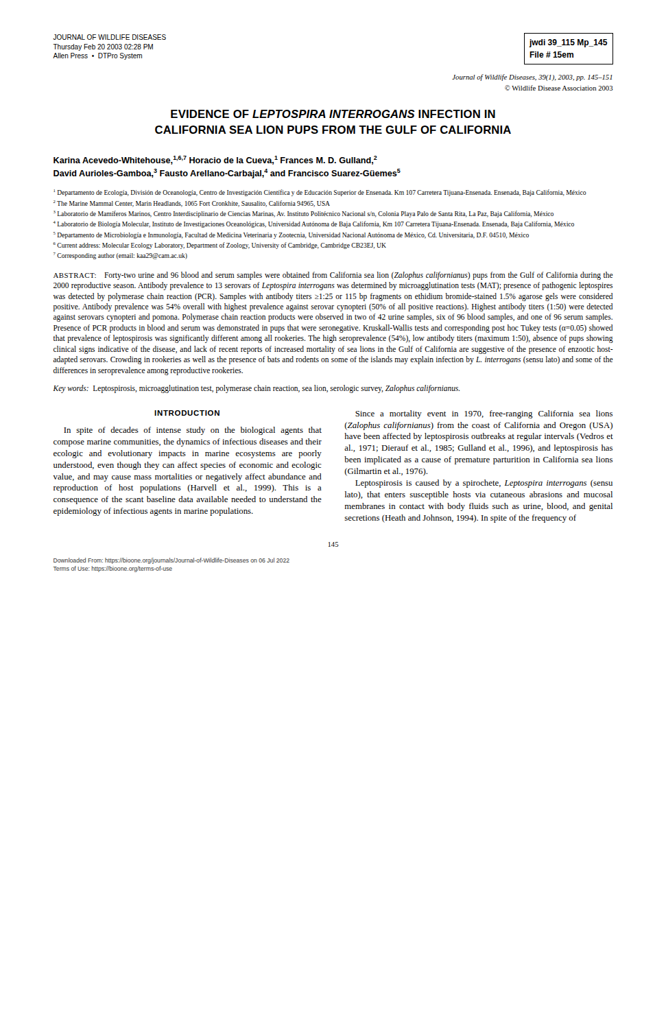JOURNAL OF WILDLIFE DISEASES
Thursday Feb 20 2003 02:28 PM
Allen Press • DTPro System
jwdi 39_115 Mp_145
File # 15em
Journal of Wildlife Diseases, 39(1), 2003, pp. 145–151
© Wildlife Disease Association 2003
EVIDENCE OF LEPTOSPIRA INTERROGANS INFECTION IN
CALIFORNIA SEA LION PUPS FROM THE GULF OF CALIFORNIA
Karina Acevedo-Whitehouse,1,6,7 Horacio de la Cueva,1 Frances M. D. Gulland,2
David Aurioles-Gamboa,3 Fausto Arellano-Carbajal,4 and Francisco Suarez-Güemes5
1 Departamento de Ecología, División de Oceanología, Centro de Investigación Científica y de Educación Superior de Ensenada. Km 107 Carretera Tijuana-Ensenada. Ensenada, Baja California, México
2 The Marine Mammal Center, Marin Headlands, 1065 Fort Cronkhite, Sausalito, California 94965, USA
3 Laboratorio de Mamíferos Marinos, Centro Interdisciplinario de Ciencias Marinas, Av. Instituto Politécnico Nacional s/n, Colonia Playa Palo de Santa Rita, La Paz, Baja California, México
4 Laboratorio de Biología Molecular, Instituto de Investigaciones Oceanológicas, Universidad Autónoma de Baja California, Km 107 Carretera Tijuana-Ensenada. Ensenada, Baja California, México
5 Departamento de Microbiología e Inmunología, Facultad de Medicina Veterinaria y Zootecnia, Universidad Nacional Autónoma de México, Cd. Universitaria, D.F. 04510, México
6 Current address: Molecular Ecology Laboratory, Department of Zoology, University of Cambridge, Cambridge CB23EJ, UK
7 Corresponding author (email: kaa29@cam.ac.uk)
ABSTRACT: Forty-two urine and 96 blood and serum samples were obtained from California sea lion (Zalophus californianus) pups from the Gulf of California during the 2000 reproductive season. Antibody prevalence to 13 serovars of Leptospira interrogans was determined by microagglutination tests (MAT); presence of pathogenic leptospires was detected by polymerase chain reaction (PCR). Samples with antibody titers ≥1:25 or 115 bp fragments on ethidium bromide-stained 1.5% agarose gels were considered positive. Antibody prevalence was 54% overall with highest prevalence against serovar cynopteri (50% of all positive reactions). Highest antibody titers (1:50) were detected against serovars cynopteri and pomona. Polymerase chain reaction products were observed in two of 42 urine samples, six of 96 blood samples, and one of 96 serum samples. Presence of PCR products in blood and serum was demonstrated in pups that were seronegative. Kruskall-Wallis tests and corresponding post hoc Tukey tests (α=0.05) showed that prevalence of leptospirosis was significantly different among all rookeries. The high seroprevalence (54%), low antibody titers (maximum 1:50), absence of pups showing clinical signs indicative of the disease, and lack of recent reports of increased mortality of sea lions in the Gulf of California are suggestive of the presence of enzootic host-adapted serovars. Crowding in rookeries as well as the presence of bats and rodents on some of the islands may explain infection by L. interrogans (sensu lato) and some of the differences in seroprevalence among reproductive rookeries.
Key words: Leptospirosis, microagglutination test, polymerase chain reaction, sea lion, serologic survey, Zalophus californianus.
INTRODUCTION
In spite of decades of intense study on the biological agents that compose marine communities, the dynamics of infectious diseases and their ecologic and evolutionary impacts in marine ecosystems are poorly understood, even though they can affect species of economic and ecologic value, and may cause mass mortalities or negatively affect abundance and reproduction of host populations (Harvell et al., 1999). This is a consequence of the scant baseline data available needed to understand the epidemiology of infectious agents in marine populations.
Since a mortality event in 1970, free-ranging California sea lions (Zalophus californianus) from the coast of California and Oregon (USA) have been affected by leptospirosis outbreaks at regular intervals (Vedros et al., 1971; Dierauf et al., 1985; Gulland et al., 1996), and leptospirosis has been implicated as a cause of premature parturition in California sea lions (Gilmartin et al., 1976).
Leptospirosis is caused by a spirochete, Leptospira interrogans (sensu lato), that enters susceptible hosts via cutaneous abrasions and mucosal membranes in contact with body fluids such as urine, blood, and genital secretions (Heath and Johnson, 1994). In spite of the frequency of
145
Downloaded From: https://bioone.org/journals/Journal-of-Wildlife-Diseases on 06 Jul 2022
Terms of Use: https://bioone.org/terms-of-use